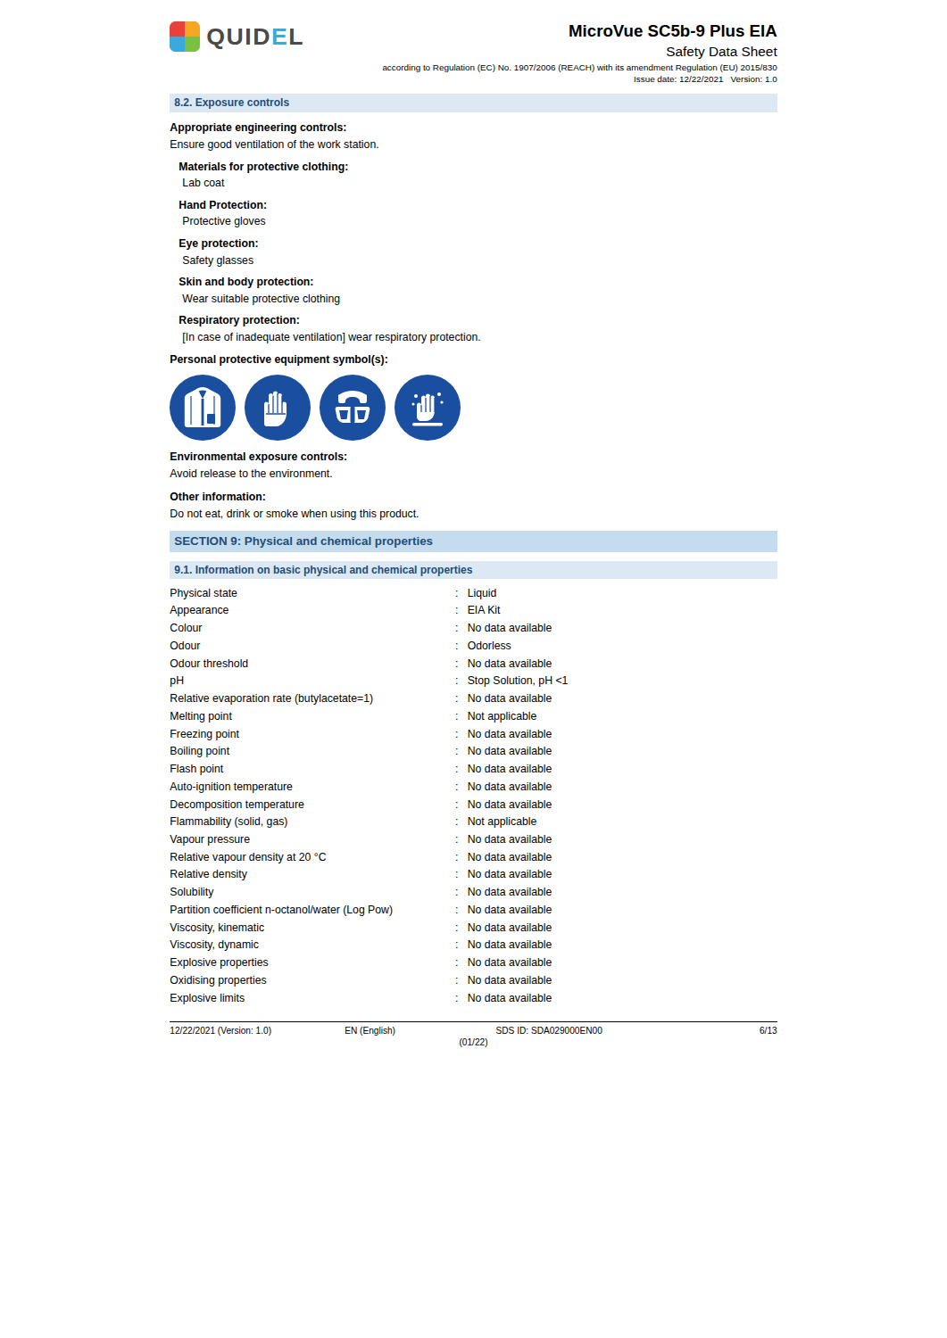QUIDEL
MicroVue SC5b-9 Plus EIA
Safety Data Sheet
according to Regulation (EC) No. 1907/2006 (REACH) with its amendment Regulation (EU) 2015/830
Issue date: 12/22/2021 Version: 1.0
8.2. Exposure controls
Appropriate engineering controls:
Ensure good ventilation of the work station.
Materials for protective clothing:
Lab coat
Hand Protection:
Protective gloves
Eye protection:
Safety glasses
Skin and body protection:
Wear suitable protective clothing
Respiratory protection:
[In case of inadequate ventilation] wear respiratory protection.
Personal protective equipment symbol(s):
Environmental exposure controls:
Avoid release to the environment.
Other information:
Do not eat, drink or smoke when using this product.
SECTION 9: Physical and chemical properties
9.1. Information on basic physical and chemical properties
| Physical state | : | Liquid |
| Appearance | : | EIA Kit |
| Colour | : | No data available |
| Odour | : | Odorless |
| Odour threshold | : | No data available |
| pH | : | Stop Solution, pH <1 |
| Relative evaporation rate (butylacetate=1) | : | No data available |
| Melting point | : | Not applicable |
| Freezing point | : | No data available |
| Boiling point | : | No data available |
| Flash point | : | No data available |
| Auto-ignition temperature | : | No data available |
| Decomposition temperature | : | No data available |
| Flammability (solid, gas) | : | Not applicable |
| Vapour pressure | : | No data available |
| Relative vapour density at 20 °C | : | No data available |
| Relative density | : | No data available |
| Solubility | : | No data available |
| Partition coefficient n-octanol/water (Log Pow) | : | No data available |
| Viscosity, kinematic | : | No data available |
| Viscosity, dynamic | : | No data available |
| Explosive properties | : | No data available |
| Oxidising properties | : | No data available |
| Explosive limits | : | No data available |
12/22/2021 (Version: 1.0)
EN (English) SDS ID: SDA029000EN00 (01/22)
6/13